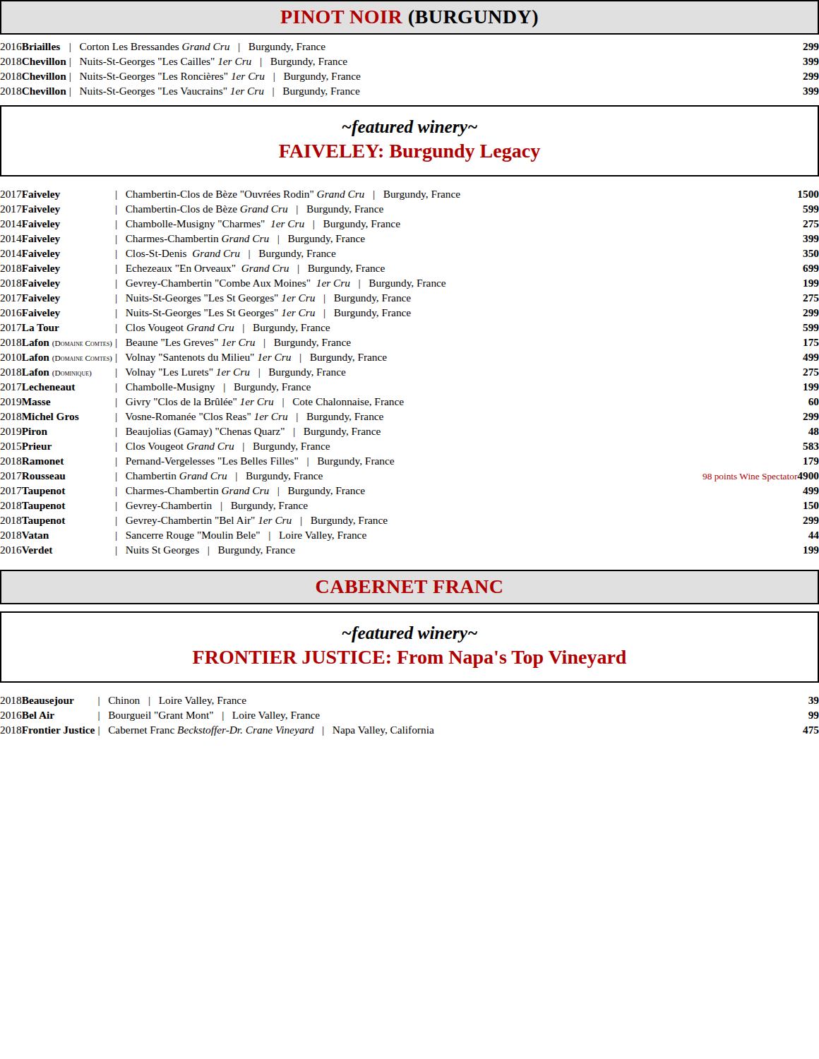PINOT NOIR (BURGUNDY)
| 2016 | Briailles | / Corton Les Bressandes Grand Cru / Burgundy, France | | 299 |
| 2018 | Chevillon | / Nuits-St-Georges "Les Cailles" 1er Cru / Burgundy, France | | 399 |
| 2018 | Chevillon | / Nuits-St-Georges "Les Roncières" 1er Cru / Burgundy, France | | 299 |
| 2018 | Chevillon | / Nuits-St-Georges "Les Vaucrains" 1er Cru / Burgundy, France | | 399 |
~featured winery~
FAIVELEY: Burgundy Legacy
| 2017 | Faiveley | / Chambertin-Clos de Bèze "Ouvrées Rodin" Grand Cru / Burgundy, France | | 1500 |
| 2017 | Faiveley | / Chambertin-Clos de Bèze Grand Cru / Burgundy, France | | 599 |
| 2014 | Faiveley | / Chambolle-Musigny "Charmes" 1er Cru / Burgundy, France | | 275 |
| 2014 | Faiveley | / Charmes-Chambertin Grand Cru / Burgundy, France | | 399 |
| 2014 | Faiveley | / Clos-St-Denis Grand Cru / Burgundy, France | | 350 |
| 2018 | Faiveley | / Echezeaux "En Orveaux" Grand Cru / Burgundy, France | | 699 |
| 2018 | Faiveley | / Gevrey-Chambertin "Combe Aux Moines" 1er Cru / Burgundy, France | | 199 |
| 2017 | Faiveley | / Nuits-St-Georges "Les St Georges" 1er Cru / Burgundy, France | | 275 |
| 2016 | Faiveley | / Nuits-St-Georges "Les St Georges" 1er Cru / Burgundy, France | | 299 |
| 2017 | La Tour | / Clos Vougeot Grand Cru / Burgundy, France | | 599 |
| 2018 | Lafon (Domaine Comtes) | / Beaune "Les Greves" 1er Cru / Burgundy, France | | 175 |
| 2010 | Lafon (Domaine Comtes) | / Volnay "Santenots du Milieu" 1er Cru / Burgundy, France | | 499 |
| 2018 | Lafon (Dominique) | / Volnay "Les Lurets" 1er Cru / Burgundy, France | | 275 |
| 2017 | Lecheneaut | / Chambolle-Musigny / Burgundy, France | | 199 |
| 2019 | Masse | / Givry "Clos de la Brûlée" 1er Cru / Cote Chalonnaise, France | | 60 |
| 2018 | Michel Gros | / Vosne-Romanée "Clos Reas" 1er Cru / Burgundy, France | | 299 |
| 2019 | Piron | / Beaujolias (Gamay) "Chenas Quarz" / Burgundy, France | | 48 |
| 2015 | Prieur | / Clos Vougeot Grand Cru / Burgundy, France | | 583 |
| 2018 | Ramonet | / Pernand-Vergelesses "Les Belles Filles" / Burgundy, France | | 179 |
| 2017 | Rousseau | / Chambertin Grand Cru / Burgundy, France | 98 points Wine Spectator | 4900 |
| 2017 | Taupenot | / Charmes-Chambertin Grand Cru / Burgundy, France | | 499 |
| 2018 | Taupenot | / Gevrey-Chambertin / Burgundy, France | | 150 |
| 2018 | Taupenot | / Gevrey-Chambertin "Bel Air" 1er Cru / Burgundy, France | | 299 |
| 2018 | Vatan | / Sancerre Rouge "Moulin Bele" / Loire Valley, France | | 44 |
| 2016 | Verdet | / Nuits St Georges / Burgundy, France | | 199 |
CABERNET FRANC
~featured winery~
FRONTIER JUSTICE: From Napa's Top Vineyard
| 2018 | Beausejour | / Chinon / Loire Valley, France | | 39 |
| 2016 | Bel Air | / Bourgueil "Grant Mont" / Loire Valley, France | | 99 |
| 2018 | Frontier Justice | / Cabernet Franc Beckstoffer-Dr. Crane Vineyard / Napa Valley, California | | 475 |